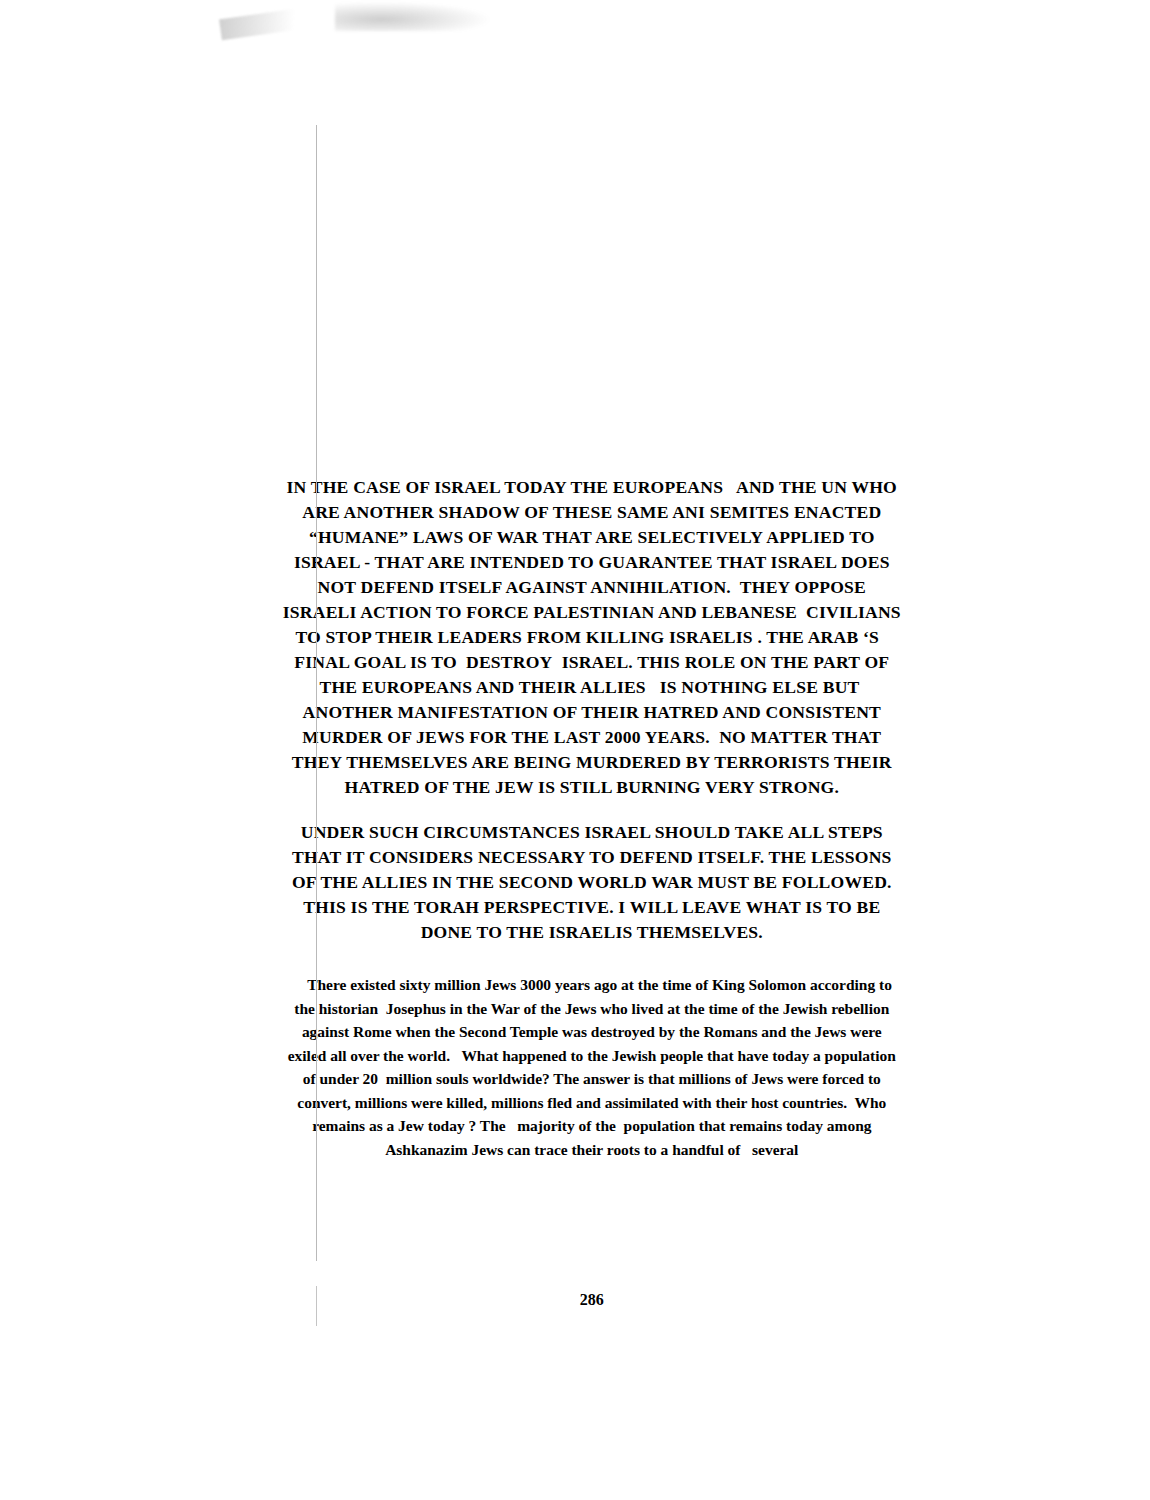IN THE CASE OF ISRAEL TODAY THE EUROPEANS AND THE UN WHO ARE ANOTHER SHADOW OF THESE SAME ANI SEMITES ENACTED “HUMANE” LAWS OF WAR THAT ARE SELECTIVELY APPLIED TO ISRAEL - THAT ARE INTENDED TO GUARANTEE THAT ISRAEL DOES NOT DEFEND ITSELF AGAINST ANNIHILATION. THEY OPPOSE ISRAELI ACTION TO FORCE PALESTINIAN AND LEBANESE CIVILIANS TO STOP THEIR LEADERS FROM KILLING ISRAELIS . THE ARAB ‘S FINAL GOAL IS TO DESTROY ISRAEL. THIS ROLE ON THE PART OF THE EUROPEANS AND THEIR ALLIES IS NOTHING ELSE BUT ANOTHER MANIFESTATION OF THEIR HATRED AND CONSISTENT MURDER OF JEWS FOR THE LAST 2000 YEARS. NO MATTER THAT THEY THEMSELVES ARE BEING MURDERED BY TERRORISTS THEIR HATRED OF THE JEW IS STILL BURNING VERY STRONG.
UNDER SUCH CIRCUMSTANCES ISRAEL SHOULD TAKE ALL STEPS THAT IT CONSIDERS NECESSARY TO DEFEND ITSELF. THE LESSONS OF THE ALLIES IN THE SECOND WORLD WAR MUST BE FOLLOWED. THIS IS THE TORAH PERSPECTIVE. I WILL LEAVE WHAT IS TO BE DONE TO THE ISRAELIS THEMSELVES.
There existed sixty million Jews 3000 years ago at the time of King Solomon according to the historian Josephus in the War of the Jews who lived at the time of the Jewish rebellion against Rome when the Second Temple was destroyed by the Romans and the Jews were exiled all over the world. What happened to the Jewish people that have today a population of under 20 million souls worldwide? The answer is that millions of Jews were forced to convert, millions were killed, millions fled and assimilated with their host countries. Who remains as a Jew today ? The majority of the population that remains today among Ashkanazim Jews can trace their roots to a handful of several
286